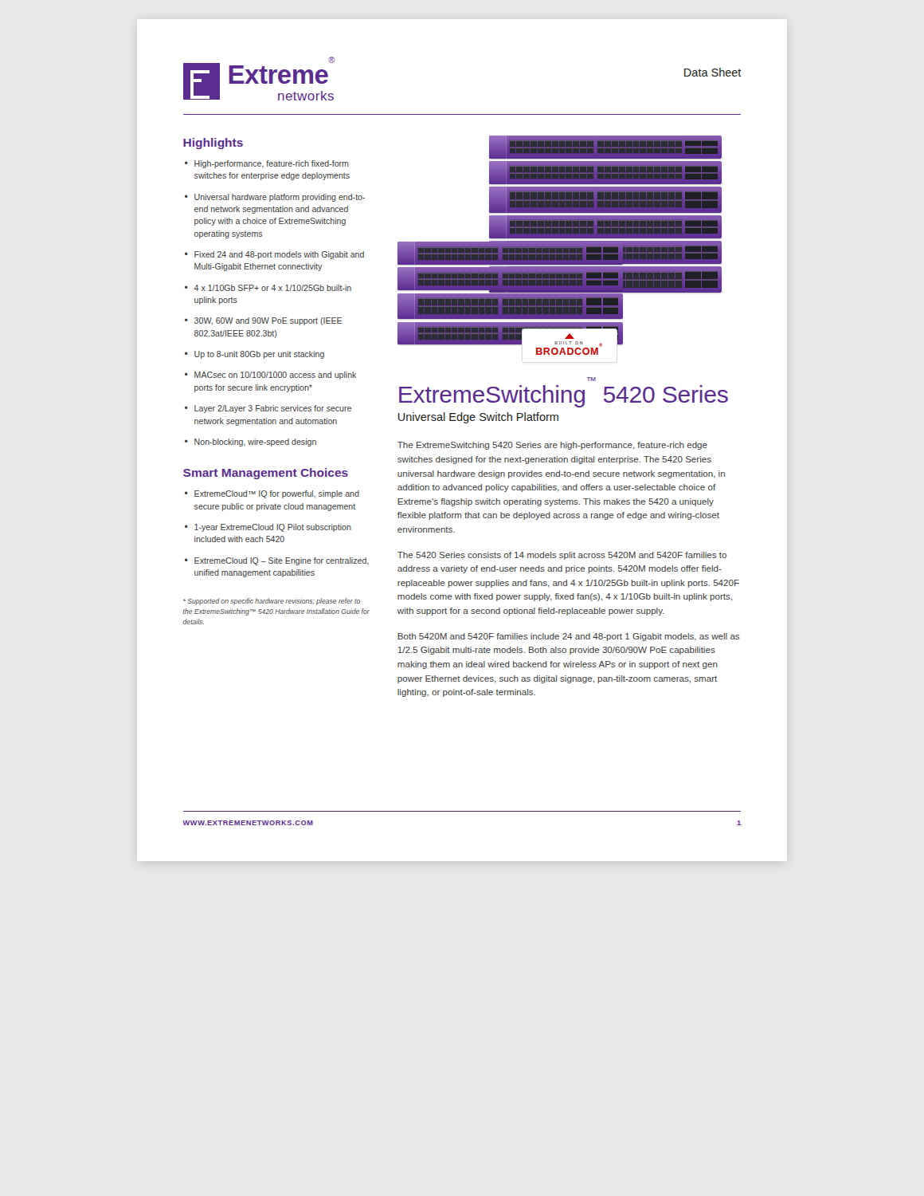Extreme®
networks
Data Sheet
Highlights
High-performance, feature-rich fixed-form switches for enterprise edge deployments
Universal hardware platform providing end-to-end network segmentation and advanced policy with a choice of ExtremeSwitching operating systems
Fixed 24 and 48-port models with Gigabit and Multi-Gigabit Ethernet connectivity
4 x 1/10Gb SFP+ or 4 x 1/10/25Gb built-in uplink ports
30W, 60W and 90W PoE support (IEEE 802.3at/IEEE 802.3bt)
Up to 8-unit 80Gb per unit stacking
MACsec on 10/100/1000 access and uplink ports for secure link encryption*
Layer 2/Layer 3 Fabric services for secure network segmentation and automation
Non-blocking, wire-speed design
Smart Management Choices
ExtremeCloud™ IQ for powerful, simple and secure public or private cloud management
1-year ExtremeCloud IQ Pilot subscription included with each 5420
ExtremeCloud IQ – Site Engine for centralized, unified management capabilities
* Supported on specific hardware revisions; please refer to the ExtremeSwitching™ 5420 Hardware Installation Guide for details.
BUILT ON
BROADCOM®
ExtremeSwitching™ 5420 Series
Universal Edge Switch Platform
The ExtremeSwitching 5420 Series are high-performance, feature-rich edge switches designed for the next-generation digital enterprise. The 5420 Series universal hardware design provides end-to-end secure network segmentation, in addition to advanced policy capabilities, and offers a user-selectable choice of Extreme's flagship switch operating systems. This makes the 5420 a uniquely flexible platform that can be deployed across a range of edge and wiring-closet environments.
The 5420 Series consists of 14 models split across 5420M and 5420F families to address a variety of end-user needs and price points. 5420M models offer field-replaceable power supplies and fans, and 4 x 1/10/25Gb built-in uplink ports. 5420F models come with fixed power supply, fixed fan(s), 4 x 1/10Gb built-in uplink ports, with support for a second optional field-replaceable power supply.
Both 5420M and 5420F families include 24 and 48-port 1 Gigabit models, as well as 1/2.5 Gigabit multi-rate models. Both also provide 30/60/90W PoE capabilities making them an ideal wired backend for wireless APs or in support of next gen power Ethernet devices, such as digital signage, pan-tilt-zoom cameras, smart lighting, or point-of-sale terminals.
WWW.EXTREMENETWORKS.COM
1